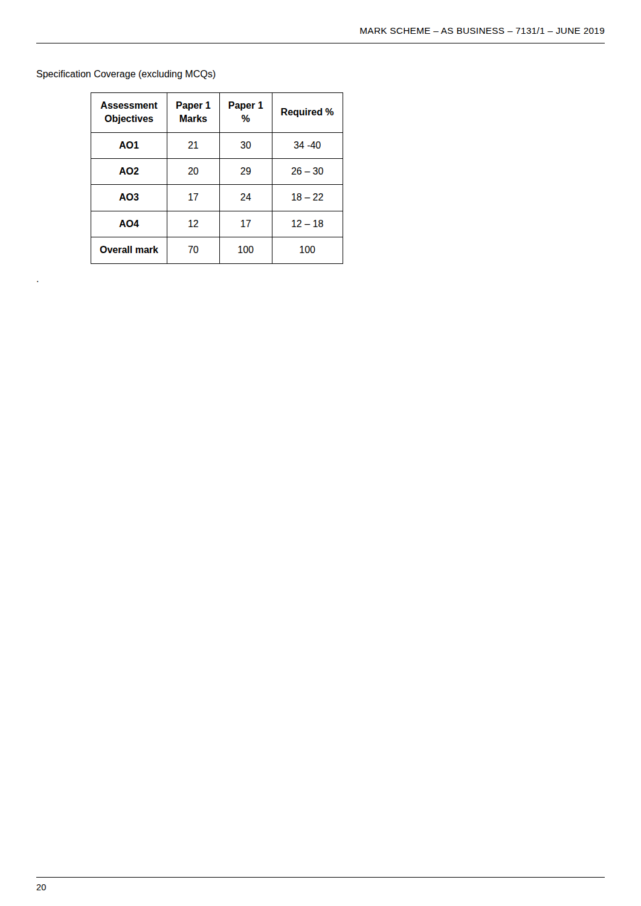MARK SCHEME – AS BUSINESS – 7131/1 – JUNE 2019
Specification Coverage (excluding MCQs)
| Assessment Objectives | Paper 1 Marks | Paper 1 % | Required % |
| --- | --- | --- | --- |
| AO1 | 21 | 30 | 34 -40 |
| AO2 | 20 | 29 | 26 – 30 |
| AO3 | 17 | 24 | 18 – 22 |
| AO4 | 12 | 17 | 12 – 18 |
| Overall mark | 70 | 100 | 100 |
.
20